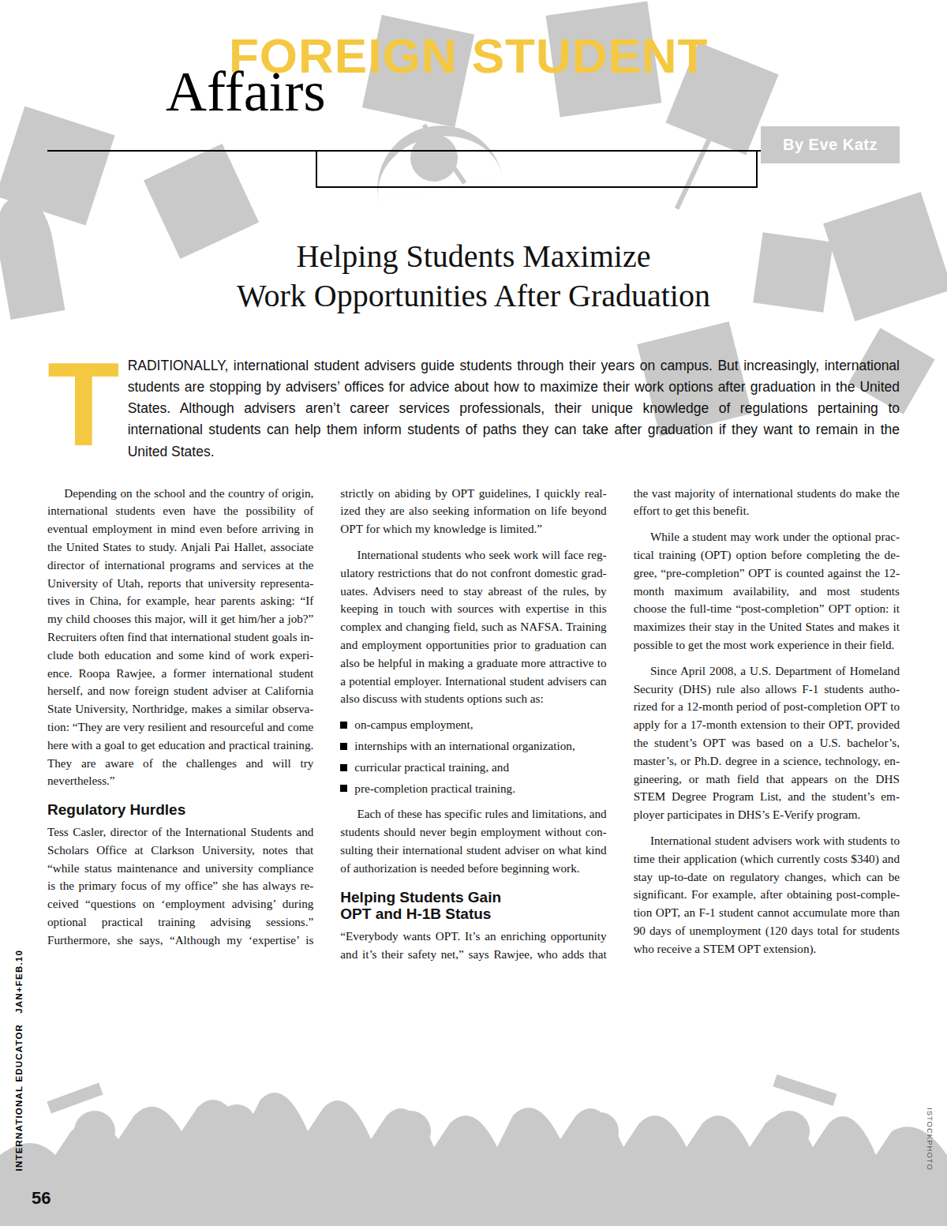FOREIGN STUDENT
Affairs
By Eve Katz
Helping Students Maximize
Work Opportunities After Graduation
TRADITIONALLY, international student advisers guide students through their years on campus. But increasingly, international students are stopping by advisers’ offices for advice about how to maximize their work options after graduation in the United States. Although advisers aren’t career services professionals, their unique knowledge of regulations pertaining to international students can help them inform students of paths they can take after graduation if they want to remain in the United States.
Depending on the school and the country of origin, international students even have the possibility of eventual employment in mind even before arriving in the United States to study. Anjali Pai Hallet, associate director of international programs and services at the University of Utah, reports that university representatives in China, for example, hear parents asking: “If my child chooses this major, will it get him/her a job?” Recruiters often find that international student goals include both education and some kind of work experience. Roopa Rawjee, a former international student herself, and now foreign student adviser at California State University, Northridge, makes a similar observation: “They are very resilient and resourceful and come here with a goal to get education and practical training. They are aware of the challenges and will try nevertheless.”
Regulatory Hurdles
Tess Casler, director of the International Students and Scholars Office at Clarkson University, notes that “while status maintenance and university compliance is the primary focus of my office” she has always received “questions on ‘employment advising’ during optional practical training advising sessions.” Furthermore, she says, “Although my ‘expertise’ is strictly on abiding by OPT guidelines, I quickly realized they are also seeking information on life beyond OPT for which my knowledge is limited.”
International students who seek work will face regulatory restrictions that do not confront domestic graduates. Advisers need to stay abreast of the rules, by keeping in touch with sources with expertise in this complex and changing field, such as NAFSA. Training and employment opportunities prior to graduation can also be helpful in making a graduate more attractive to a potential employer. International student advisers can also discuss with students options such as:
on-campus employment,
internships with an international organization,
curricular practical training, and
pre-completion practical training.
Each of these has specific rules and limitations, and students should never begin employment without consulting their international student adviser on what kind of authorization is needed before beginning work.
Helping Students Gain
OPT and H-1B Status
“Everybody wants OPT. It’s an enriching opportunity and it’s their safety net,” says Rawjee, who adds that the vast majority of international students do make the effort to get this benefit.
While a student may work under the optional practical training (OPT) option before completing the degree, “pre-completion” OPT is counted against the 12-month maximum availability, and most students choose the full-time “post-completion” OPT option: it maximizes their stay in the United States and makes it possible to get the most work experience in their field.
Since April 2008, a U.S. Department of Homeland Security (DHS) rule also allows F-1 students authorized for a 12-month period of post-completion OPT to apply for a 17-month extension to their OPT, provided the student’s OPT was based on a U.S. bachelor’s, master’s, or Ph.D. degree in a science, technology, engineering, or math field that appears on the DHS STEM Degree Program List, and the student’s employer participates in DHS’s E-Verify program.
International student advisers work with students to time their application (which currently costs $340) and stay up-to-date on regulatory changes, which can be significant. For example, after obtaining post-completion OPT, an F-1 student cannot accumulate more than 90 days of unemployment (120 days total for students who receive a STEM OPT extension).
INTERNATIONAL EDUCATOR JAN+FEB.10
56
ISTOCKPHOTO